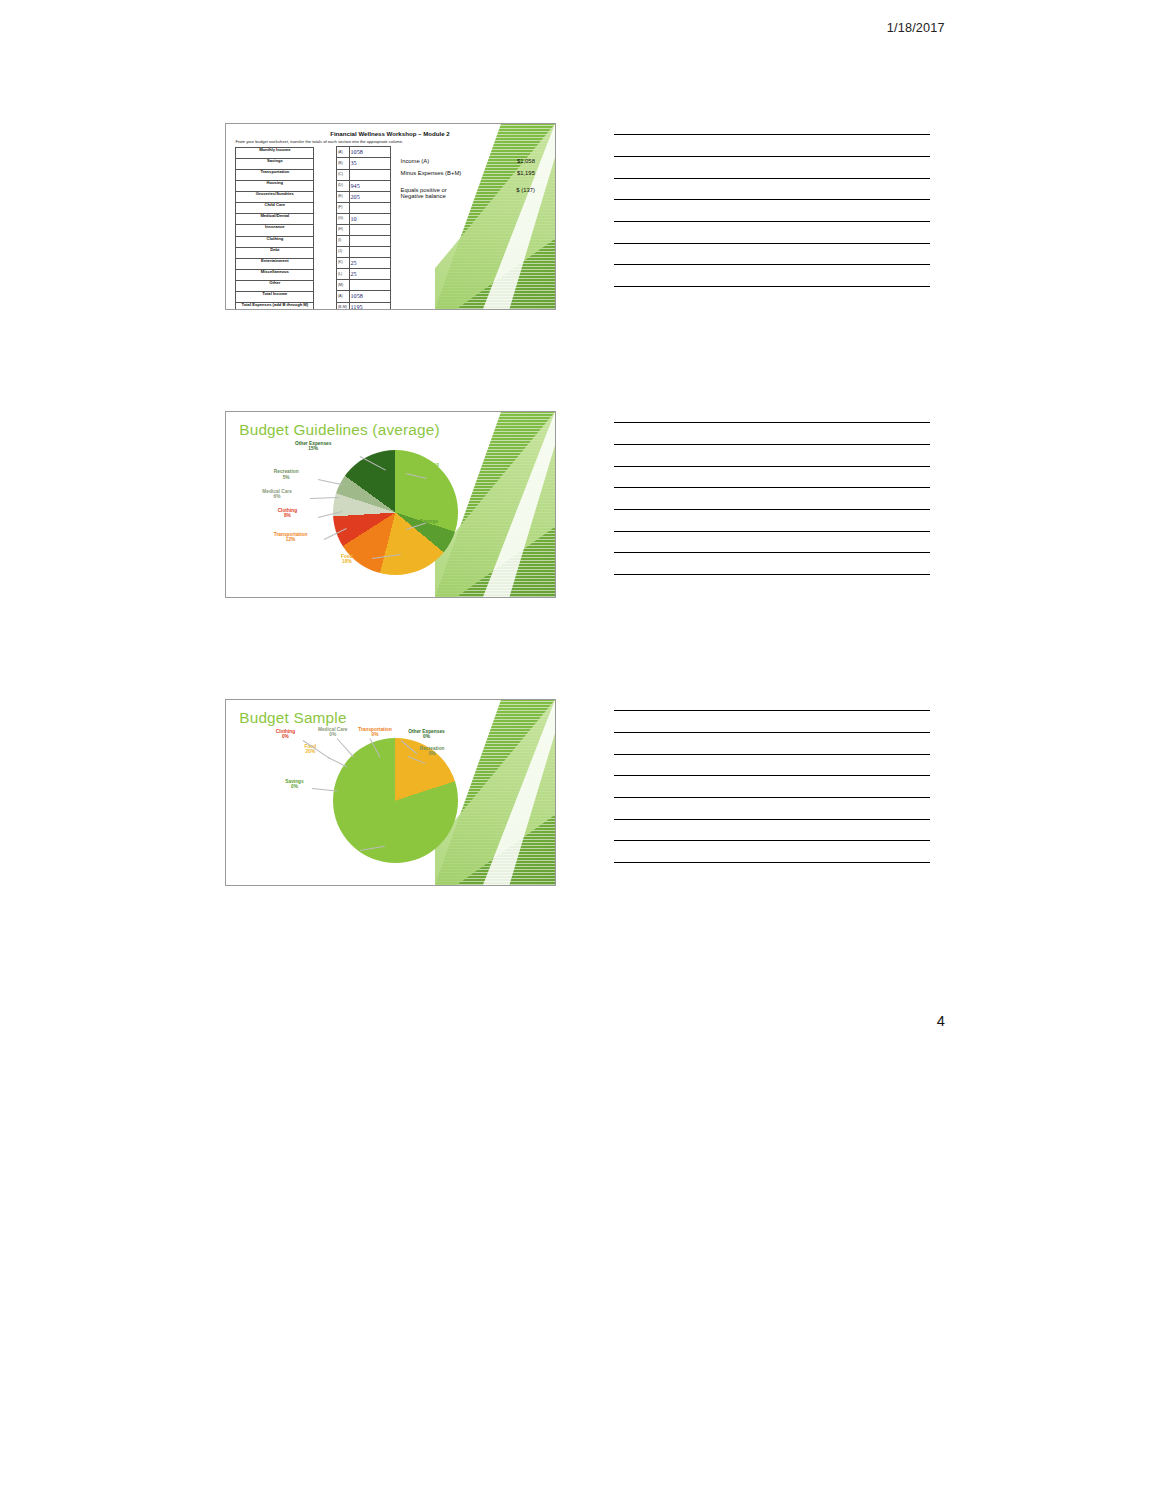1/18/2017
Financial Wellness Workshop – Module 2
From your budget worksheet, transfer the totals of each section into the appropriate column.
| Monthly Income | (A) | 1058 |
| Savings | (B) | 35 |
| Transportation | (C) | |
| Housing | (D) | 945 |
| Groceries/Sundries | (E) | 205 |
| Child Care | (F) | |
| Medical/Dental | (G) | 10 |
| Insurance | (H) | |
| Clothing | (I) | |
| Debt | (J) | |
| Entertainment | (K) | 25 |
| Miscellaneous | (L) | 25 |
| Other | (M) | |
| Total Income | (A) | 1058 |
| Total Expenses (add B through M) | (B-M) | 1195 |
| Subtract Total Expenses from Total Income A – (B..M) = money you have left each month | | (137) |
Income (A)$1,058
Minus Expenses (B+M)$1,195
Equals positive or
Negative balance$ (137)
Budget Guidelines (average)
Other Expenses15%
Recreation5%
Medical Care6%
Clothing8%
Transportation12%
Food18%
Savings6%
Housing30%
Budget Sample
Clothing0%
Medical Care0%
Transportation0%
Other Expenses0%
Food20%
Recreation0%
Savings0%
Housing80%
4